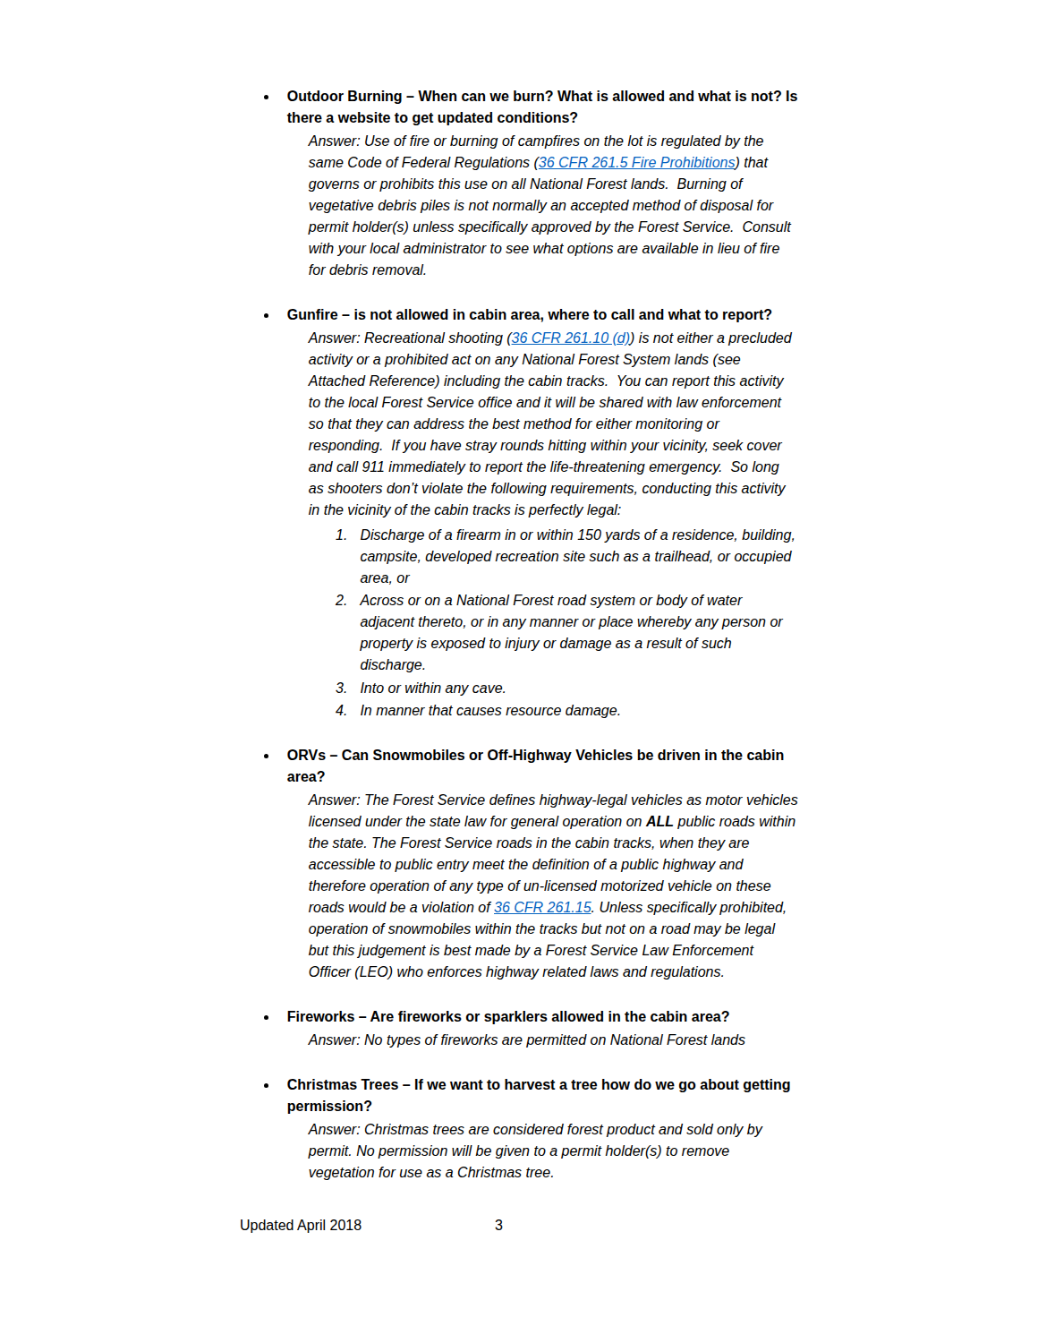Outdoor Burning – When can we burn? What is allowed and what is not? Is there a website to get updated conditions?
Answer: Use of fire or burning of campfires on the lot is regulated by the same Code of Federal Regulations (36 CFR 261.5 Fire Prohibitions) that governs or prohibits this use on all National Forest lands. Burning of vegetative debris piles is not normally an accepted method of disposal for permit holder(s) unless specifically approved by the Forest Service. Consult with your local administrator to see what options are available in lieu of fire for debris removal.
Gunfire – is not allowed in cabin area, where to call and what to report?
Answer: Recreational shooting (36 CFR 261.10 (d)) is not either a precluded activity or a prohibited act on any National Forest System lands (see Attached Reference) including the cabin tracks. You can report this activity to the local Forest Service office and it will be shared with law enforcement so that they can address the best method for either monitoring or responding. If you have stray rounds hitting within your vicinity, seek cover and call 911 immediately to report the life-threatening emergency. So long as shooters don’t violate the following requirements, conducting this activity in the vicinity of the cabin tracks is perfectly legal:
Discharge of a firearm in or within 150 yards of a residence, building, campsite, developed recreation site such as a trailhead, or occupied area, or
Across or on a National Forest road system or body of water adjacent thereto, or in any manner or place whereby any person or property is exposed to injury or damage as a result of such discharge.
Into or within any cave.
In manner that causes resource damage.
ORVs – Can Snowmobiles or Off-Highway Vehicles be driven in the cabin area?
Answer: The Forest Service defines highway-legal vehicles as motor vehicles licensed under the state law for general operation on ALL public roads within the state. The Forest Service roads in the cabin tracks, when they are accessible to public entry meet the definition of a public highway and therefore operation of any type of un-licensed motorized vehicle on these roads would be a violation of 36 CFR 261.15. Unless specifically prohibited, operation of snowmobiles within the tracks but not on a road may be legal but this judgement is best made by a Forest Service Law Enforcement Officer (LEO) who enforces highway related laws and regulations.
Fireworks – Are fireworks or sparklers allowed in the cabin area?
Answer: No types of fireworks are permitted on National Forest lands
Christmas Trees – If we want to harvest a tree how do we go about getting permission?
Answer: Christmas trees are considered forest product and sold only by permit. No permission will be given to a permit holder(s) to remove vegetation for use as a Christmas tree.
Updated April 2018 3